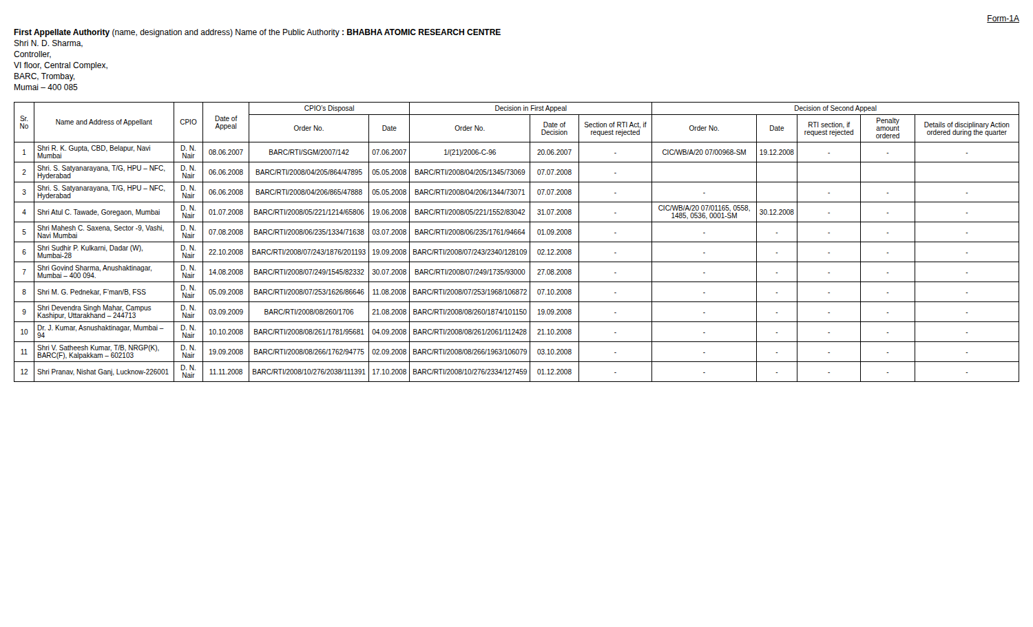Form-1A
First Appellate Authority (name, designation and address) Name of the Public Authority : BHABHA ATOMIC RESEARCH CENTRE
Shri N. D. Sharma,
Controller,
VI floor, Central Complex,
BARC, Trombay,
Mumai – 400 085
| Sr. No | Name and Address of Appellant | CPIO | Date of Appeal | CPIO’s Disposal | Decision in First Appeal | Decision of Second Appeal |
| --- | --- | --- | --- | --- | --- | --- |
| Order No. | Date | Order No. | Date of Decision | Section of RTI Act, if request rejected | Order No. | Date | RTI section, if request rejected | Penalty amount ordered | Details of disciplinary Action ordered during the quarter |
| 1 | Shri R. K. Gupta, CBD, Belapur, Navi Mumbai | D. N. Nair | 08.06.2007 | BARC/RTI/SGM/2007/142 | 07.06.2007 | 1/(21)/2006-C-96 | 20.06.2007 | - | CIC/WB/A/20 07/00968-SM | 19.12.2008 | - | - | - |
| 2 | Shri. S. Satyanarayana, T/G, HPU – NFC, Hyderabad | D. N. Nair | 06.06.2008 | BARC/RTI/2008/04/205/864/47895 | 05.05.2008 | BARC/RTI/2008/04/205/1345/73069 | 07.07.2008 | - | | | | | |
| 3 | Shri. S. Satyanarayana, T/G, HPU – NFC, Hyderabad | D. N. Nair | 06.06.2008 | BARC/RTI/2008/04/206/865/47888 | 05.05.2008 | BARC/RTI/2008/04/206/1344/73071 | 07.07.2008 | - | - | | - | - | - |
| 4 | Shri Atul C. Tawade, Goregaon, Mumbai | D. N. Nair | 01.07.2008 | BARC/RTI/2008/05/221/1214/65806 | 19.06.2008 | BARC/RTI/2008/05/221/1552/83042 | 31.07.2008 | - | CIC/WB/A/20 07/01165, 0558, 1485, 0536, 0001-SM | 30.12.2008 | - | - | - |
| 5 | Shri Mahesh C. Saxena, Sector -9, Vashi, Navi Mumbai | D. N. Nair | 07.08.2008 | BARC/RTI/2008/06/235/1334/71638 | 03.07.2008 | BARC/RTI/2008/06/235/1761/94664 | 01.09.2008 | - | - | - | - | - | - |
| 6 | Shri Sudhir P. Kulkarni, Dadar (W), Mumbai-28 | D. N. Nair | 22.10.2008 | BARC/RTI/2008/07/243/1876/201193 | 19.09.2008 | BARC/RTI/2008/07/243/2340/128109 | 02.12.2008 | - | - | - | - | - | - |
| 7 | Shri Govind Sharma, Anushaktinagar, Mumbai – 400 094. | D. N. Nair | 14.08.2008 | BARC/RTI/2008/07/249/1545/82332 | 30.07.2008 | BARC/RTI/2008/07/249/1735/93000 | 27.08.2008 | - | - | - | - | - | - |
| 8 | Shri M. G. Pednekar, F’man/B, FSS | D. N. Nair | 05.09.2008 | BARC/RTI/2008/07/253/1626/86646 | 11.08.2008 | BARC/RTI/2008/07/253/1968/106872 | 07.10.2008 | - | - | - | - | - | - |
| 9 | Shri Devendra Singh Mahar, Campus Kashipur, Uttarakhand – 244713 | D. N. Nair | 03.09.2009 | BARC/RTI/2008/08/260/1706 | 21.08.2008 | BARC/RTI/2008/08/260/1874/101150 | 19.09.2008 | - | - | - | - | - | - |
| 10 | Dr. J. Kumar, Asnushaktinagar, Mumbai – 94 | D. N. Nair | 10.10.2008 | BARC/RTI/2008/08/261/1781/95681 | 04.09.2008 | BARC/RTI/2008/08/261/2061/112428 | 21.10.2008 | - | - | - | - | - | - |
| 11 | Shri V. Satheesh Kumar, T/B, NRGP(K), BARC(F), Kalpakkam – 602103 | D. N. Nair | 19.09.2008 | BARC/RTI/2008/08/266/1762/94775 | 02.09.2008 | BARC/RTI/2008/08/266/1963/106079 | 03.10.2008 | - | - | - | - | - | - |
| 12 | Shri Pranav, Nishat Ganj, Lucknow-226001 | D. N. Nair | 11.11.2008 | BARC/RTI/2008/10/276/2038/111391 | 17.10.2008 | BARC/RTI/2008/10/276/2334/127459 | 01.12.2008 | - | - | - | - | - | - |